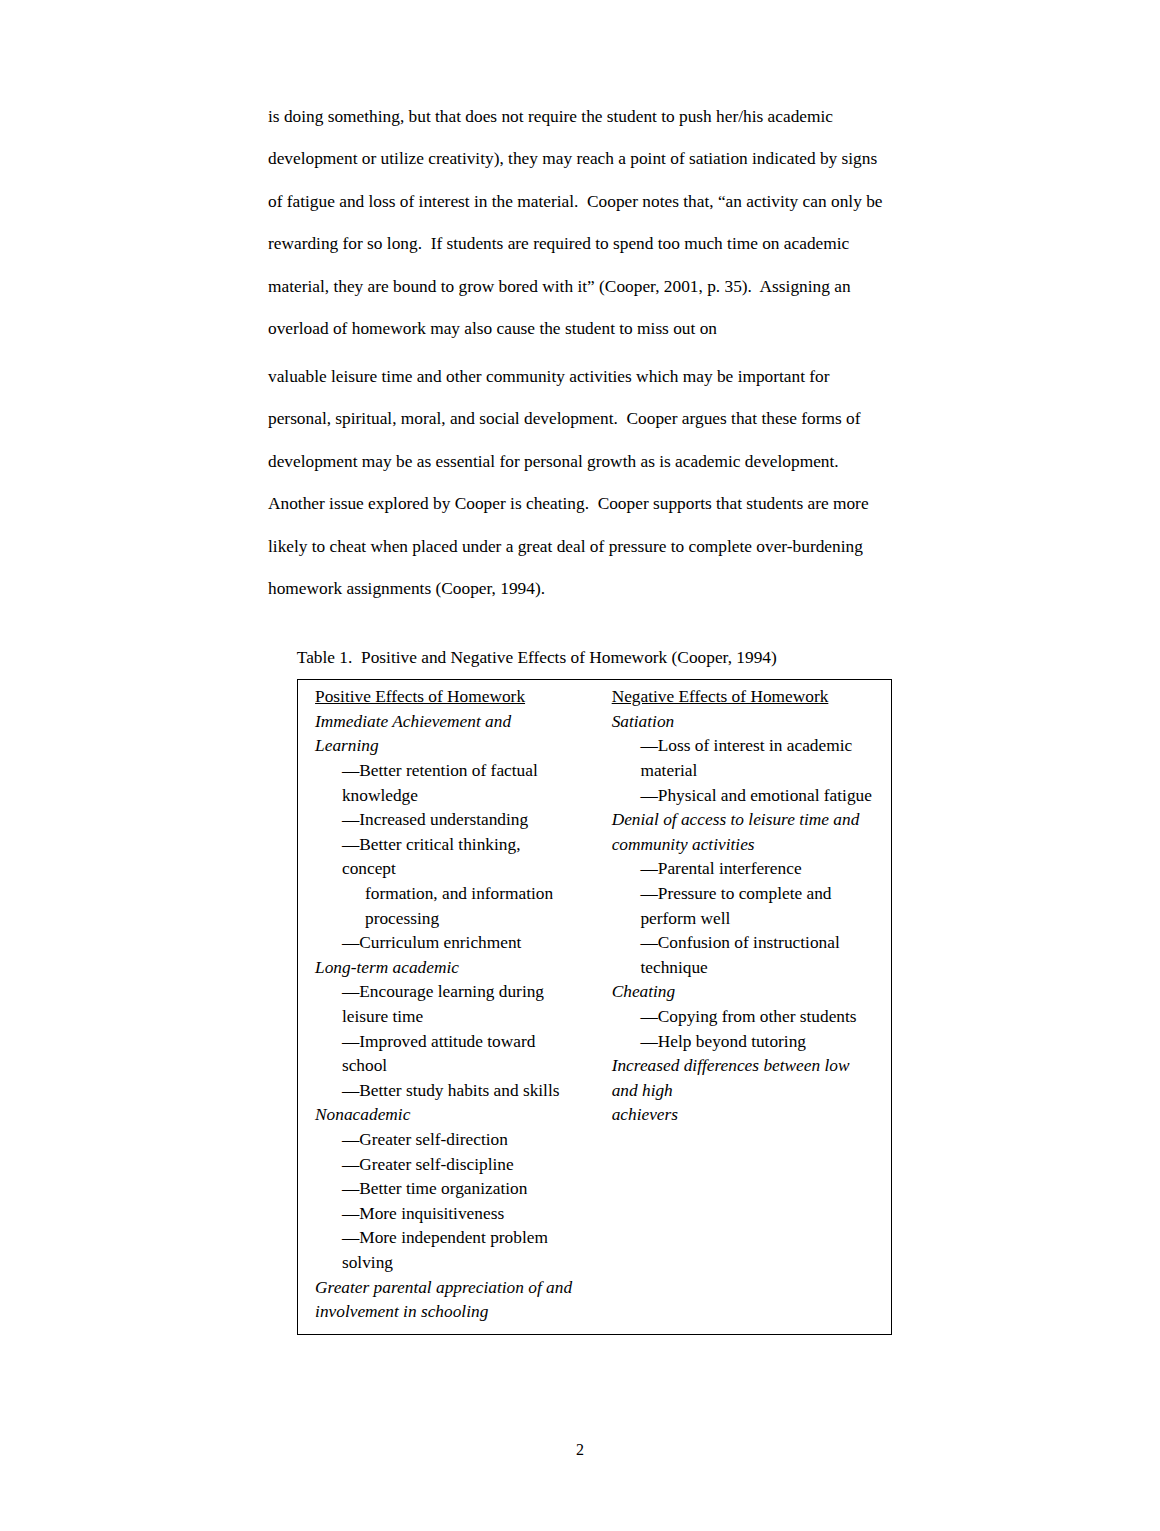is doing something, but that does not require the student to push her/his academic development or utilize creativity), they may reach a point of satiation indicated by signs of fatigue and loss of interest in the material. Cooper notes that, “an activity can only be rewarding for so long. If students are required to spend too much time on academic material, they are bound to grow bored with it” (Cooper, 2001, p. 35). Assigning an overload of homework may also cause the student to miss out on
valuable leisure time and other community activities which may be important for personal, spiritual, moral, and social development. Cooper argues that these forms of development may be as essential for personal growth as is academic development. Another issue explored by Cooper is cheating. Cooper supports that students are more likely to cheat when placed under a great deal of pressure to complete over-burdening homework assignments (Cooper, 1994).
Table 1. Positive and Negative Effects of Homework (Cooper, 1994)
| Positive Effects of Homework Immediate Achievement and Learning —Better retention of factual knowledge —Increased understanding —Better critical thinking, concept formation, and information processing —Curriculum enrichment Long-term academic —Encourage learning during leisure time —Improved attitude toward school —Better study habits and skills Nonacademic —Greater self-direction —Greater self-discipline —Better time organization —More inquisitiveness —More independent problem solving Greater parental appreciation of and involvement in schooling | Negative Effects of Homework Satiation —Loss of interest in academic material —Physical and emotional fatigue Denial of access to leisure time and community activities —Parental interference —Pressure to complete and perform well —Confusion of instructional technique Cheating —Copying from other students —Help beyond tutoring Increased differences between low and high achievers |
2